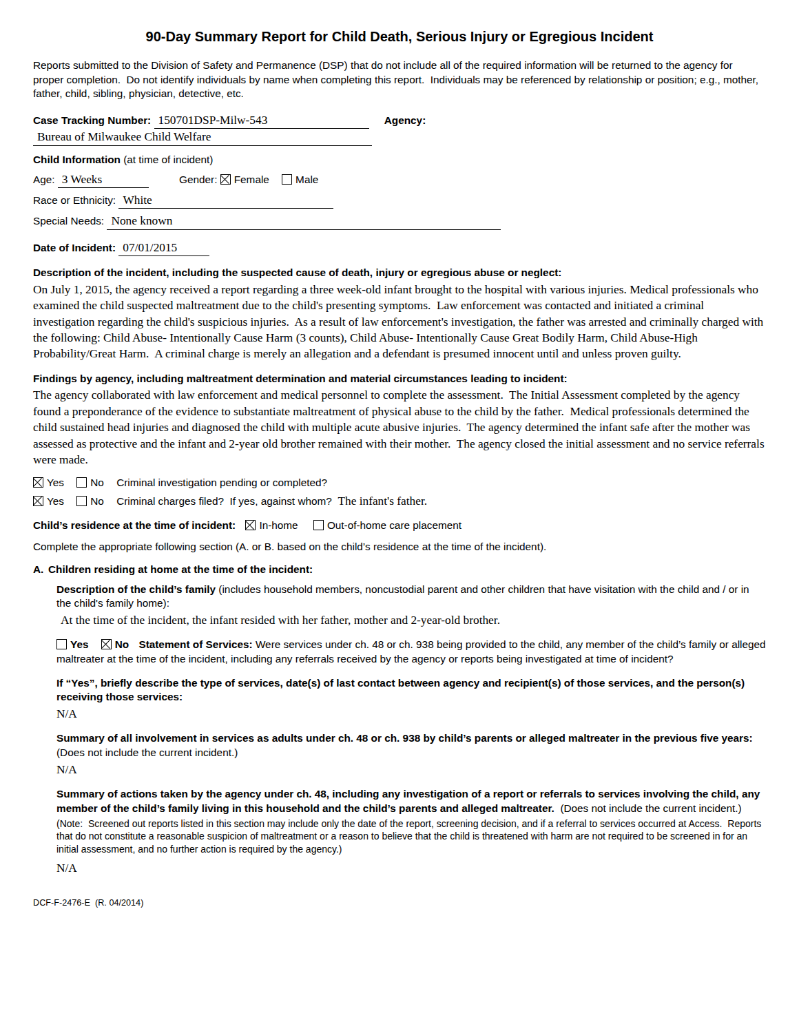90-Day Summary Report for Child Death, Serious Injury or Egregious Incident
Reports submitted to the Division of Safety and Permanence (DSP) that do not include all of the required information will be returned to the agency for proper completion. Do not identify individuals by name when completing this report. Individuals may be referenced by relationship or position; e.g., mother, father, child, sibling, physician, detective, etc.
Case Tracking Number: 150701DSP-Milw-543 Agency: Bureau of Milwaukee Child Welfare
Child Information (at time of incident)
Age: 3 Weeks Gender: Female Male
Race or Ethnicity: White
Special Needs: None known
Date of Incident: 07/01/2015
Description of the incident, including the suspected cause of death, injury or egregious abuse or neglect:
On July 1, 2015, the agency received a report regarding a three week-old infant brought to the hospital with various injuries. Medical professionals who examined the child suspected maltreatment due to the child's presenting symptoms. Law enforcement was contacted and initiated a criminal investigation regarding the child's suspicious injuries. As a result of law enforcement's investigation, the father was arrested and criminally charged with the following: Child Abuse- Intentionally Cause Harm (3 counts), Child Abuse- Intentionally Cause Great Bodily Harm, Child Abuse-High Probability/Great Harm. A criminal charge is merely an allegation and a defendant is presumed innocent until and unless proven guilty.
Findings by agency, including maltreatment determination and material circumstances leading to incident:
The agency collaborated with law enforcement and medical personnel to complete the assessment. The Initial Assessment completed by the agency found a preponderance of the evidence to substantiate maltreatment of physical abuse to the child by the father. Medical professionals determined the child sustained head injuries and diagnosed the child with multiple acute abusive injuries. The agency determined the infant safe after the mother was assessed as protective and the infant and 2-year old brother remained with their mother. The agency closed the initial assessment and no service referrals were made.
Yes No Criminal investigation pending or completed?
Yes No Criminal charges filed? If yes, against whom? The infant's father.
Child’s residence at the time of incident: In-home Out-of-home care placement
Complete the appropriate following section (A. or B. based on the child’s residence at the time of the incident).
A. Children residing at home at the time of the incident:
Description of the child’s family (includes household members, noncustodial parent and other children that have visitation with the child and / or in the child's family home):
At the time of the incident, the infant resided with her father, mother and 2-year-old brother.
Yes No Statement of Services: Were services under ch. 48 or ch. 938 being provided to the child, any member of the child’s family or alleged maltreater at the time of the incident, including any referrals received by the agency or reports being investigated at time of incident?
If “Yes”, briefly describe the type of services, date(s) of last contact between agency and recipient(s) of those services, and the person(s) receiving those services:
N/A
Summary of all involvement in services as adults under ch. 48 or ch. 938 by child’s parents or alleged maltreater in the previous five years: (Does not include the current incident.)
N/A
Summary of actions taken by the agency under ch. 48, including any investigation of a report or referrals to services involving the child, any member of the child’s family living in this household and the child’s parents and alleged maltreater. (Does not include the current incident.)
(Note: Screened out reports listed in this section may include only the date of the report, screening decision, and if a referral to services occurred at Access. Reports that do not constitute a reasonable suspicion of maltreatment or a reason to believe that the child is threatened with harm are not required to be screened in for an initial assessment, and no further action is required by the agency.)
N/A
DCF-F-2476-E (R. 04/2014)